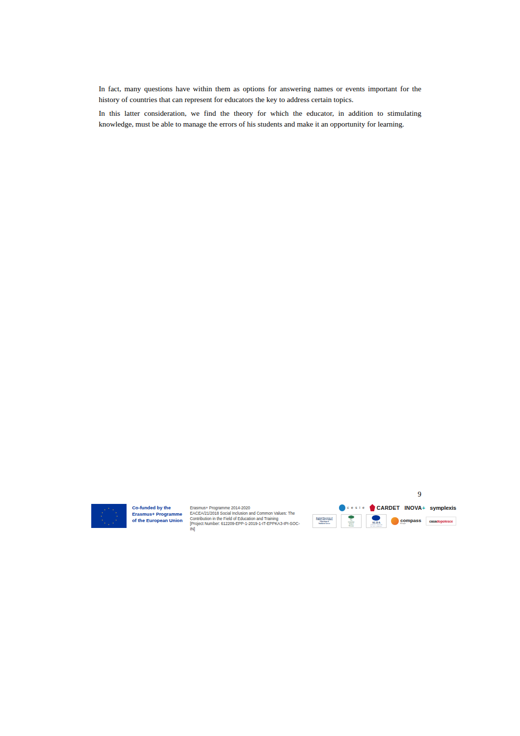In fact, many questions have within them as options for answering names or events important for the history of countries that can represent for educators the key to address certain topics.
In this latter consideration, we find the theory for which the educator, in addition to stimulating knowledge, must be able to manage the errors of his students and make it an opportunity for learning.
9
★ ★ ★ ★ ★ ★ ★ ★ ★ ★ ★ ★
Co-funded by the
Erasmus+ Programme
of the European Union
Erasmus+ Programme 2014-2020
EACEA/21/2018 Social Inclusion and Common Values: The
Contribution in the Field of Education and Training
[Project Number: 612209-EPP-1-2019-1-IT-EPPKA3-IPI-SOC-IN]
c e s i e
CARDET
INOVA+
symplexis
Regional Directorate of
Primary and Secondary
Education of
Southern Greece
The
Grammar
School
Nicosia
ALDA
European Association
for Local Democracy
compassEurope
casadopolesce